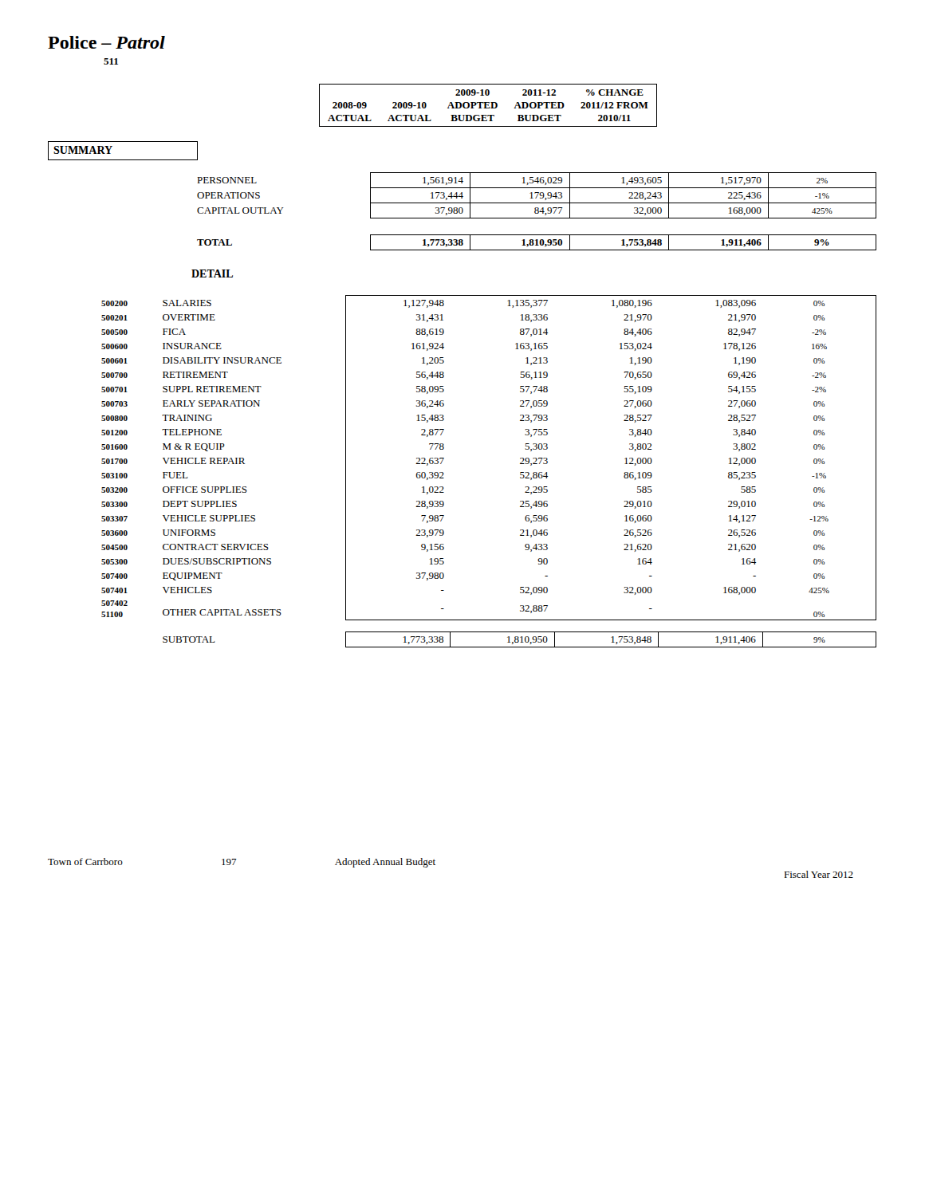Police – Patrol
511
| 2008-09 ACTUAL | 2009-10 ACTUAL | 2009-10 ADOPTED BUDGET | 2011-12 ADOPTED BUDGET | % CHANGE 2011/12 FROM 2010/11 |
| --- | --- | --- | --- | --- |
SUMMARY
| | / PERSONNEL / 1,561,914 / 1,546,029 / 1,493,605 / 1,517,970 / 2% / / OPERATIONS / 173,444 / 179,943 / 228,243 / 225,436 / -1% / / CAPITAL OUTLAY / 37,980 / 84,977 / 32,000 / 168,000 / 425% / / TOTAL / 1,773,338 / 1,810,950 / 1,753,848 / 1,911,406 / 9% / |
DETAIL
| | / 500200 / SALARIES / 1,127,948 / 1,135,377 / 1,080,196 / 1,083,096 / 0% / / 500201 / OVERTIME / 31,431 / 18,336 / 21,970 / 21,970 / 0% / / 500500 / FICA / 88,619 / 87,014 / 84,406 / 82,947 / -2% / / 500600 / INSURANCE / 161,924 / 163,165 / 153,024 / 178,126 / 16% / / 500601 / DISABILITY INSURANCE / 1,205 / 1,213 / 1,190 / 1,190 / 0% / / 500700 / RETIREMENT / 56,448 / 56,119 / 70,650 / 69,426 / -2% / / 500701 / SUPPL RETIREMENT / 58,095 / 57,748 / 55,109 / 54,155 / -2% / / 500703 / EARLY SEPARATION / 36,246 / 27,059 / 27,060 / 27,060 / 0% / / 500800 / TRAINING / 15,483 / 23,793 / 28,527 / 28,527 / 0% / / 501200 / TELEPHONE / 2,877 / 3,755 / 3,840 / 3,840 / 0% / / 501600 / M & R EQUIP / 778 / 5,303 / 3,802 / 3,802 / 0% / / 501700 / VEHICLE REPAIR / 22,637 / 29,273 / 12,000 / 12,000 / 0% / / 503100 / FUEL / 60,392 / 52,864 / 86,109 / 85,235 / -1% / / 503200 / OFFICE SUPPLIES / 1,022 / 2,295 / 585 / 585 / 0% / / 503300 / DEPT SUPPLIES / 28,939 / 25,496 / 29,010 / 29,010 / 0% / / 503307 / VEHICLE SUPPLIES / 7,987 / 6,596 / 16,060 / 14,127 / -12% / / 503600 / UNIFORMS / 23,979 / 21,046 / 26,526 / 26,526 / 0% / / 504500 / CONTRACT SERVICES / 9,156 / 9,433 / 21,620 / 21,620 / 0% / / 505300 / DUES/SUBSCRIPTIONS / 195 / 90 / 164 / 164 / 0% / / 507400 / EQUIPMENT / 37,980 / - / - / - / 0% / / 507401 / VEHICLES / - / 52,090 / 32,000 / 168,000 / 425% / / 507402 51100 / OTHER CAPITAL ASSETS / - / 32,887 / - / / 0% / / / SUBTOTAL / 1,773,338 / 1,810,950 / 1,753,848 / 1,911,406 / 9% / |
Town of Carrboro 197 Adopted Annual Budget Fiscal Year 2012